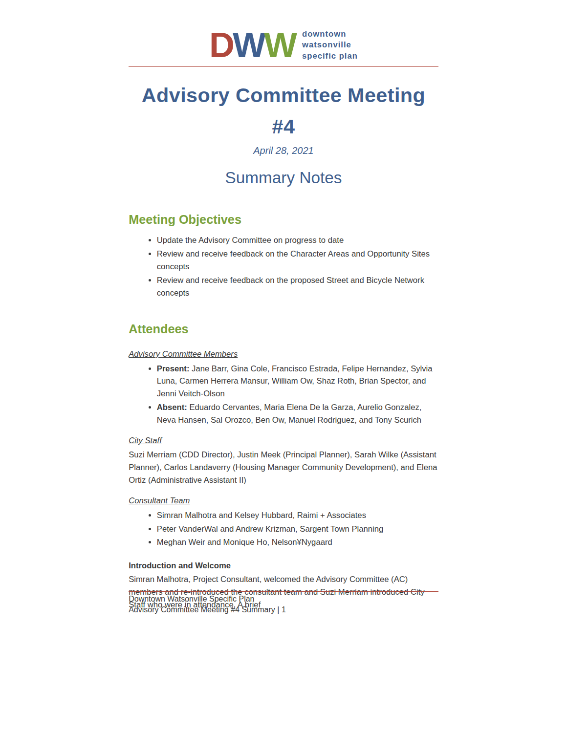DWW
downtown
watsonville
specific plan
Advisory Committee Meeting #4
April 28, 2021
Summary Notes
Meeting Objectives
Update the Advisory Committee on progress to date
Review and receive feedback on the Character Areas and Opportunity Sites concepts
Review and receive feedback on the proposed Street and Bicycle Network concepts
Attendees
Advisory Committee Members
Present: Jane Barr, Gina Cole, Francisco Estrada, Felipe Hernandez, Sylvia Luna, Carmen Herrera Mansur, William Ow, Shaz Roth, Brian Spector, and Jenni Veitch-Olson
Absent: Eduardo Cervantes, Maria Elena De la Garza, Aurelio Gonzalez, Neva Hansen, Sal Orozco, Ben Ow, Manuel Rodriguez, and Tony Scurich
City Staff
Suzi Merriam (CDD Director), Justin Meek (Principal Planner), Sarah Wilke (Assistant Planner), Carlos Landaverry (Housing Manager Community Development), and Elena Ortiz (Administrative Assistant II)
Consultant Team
Simran Malhotra and Kelsey Hubbard, Raimi + Associates
Peter VanderWal and Andrew Krizman, Sargent Town Planning
Meghan Weir and Monique Ho, Nelson¥Nygaard
Introduction and Welcome
Simran Malhotra, Project Consultant, welcomed the Advisory Committee (AC) members and re-introduced the consultant team and Suzi Merriam introduced City Staff who were in attendance. A brief
Downtown Watsonville Specific Plan
Advisory Committee Meeting #4 Summary | 1